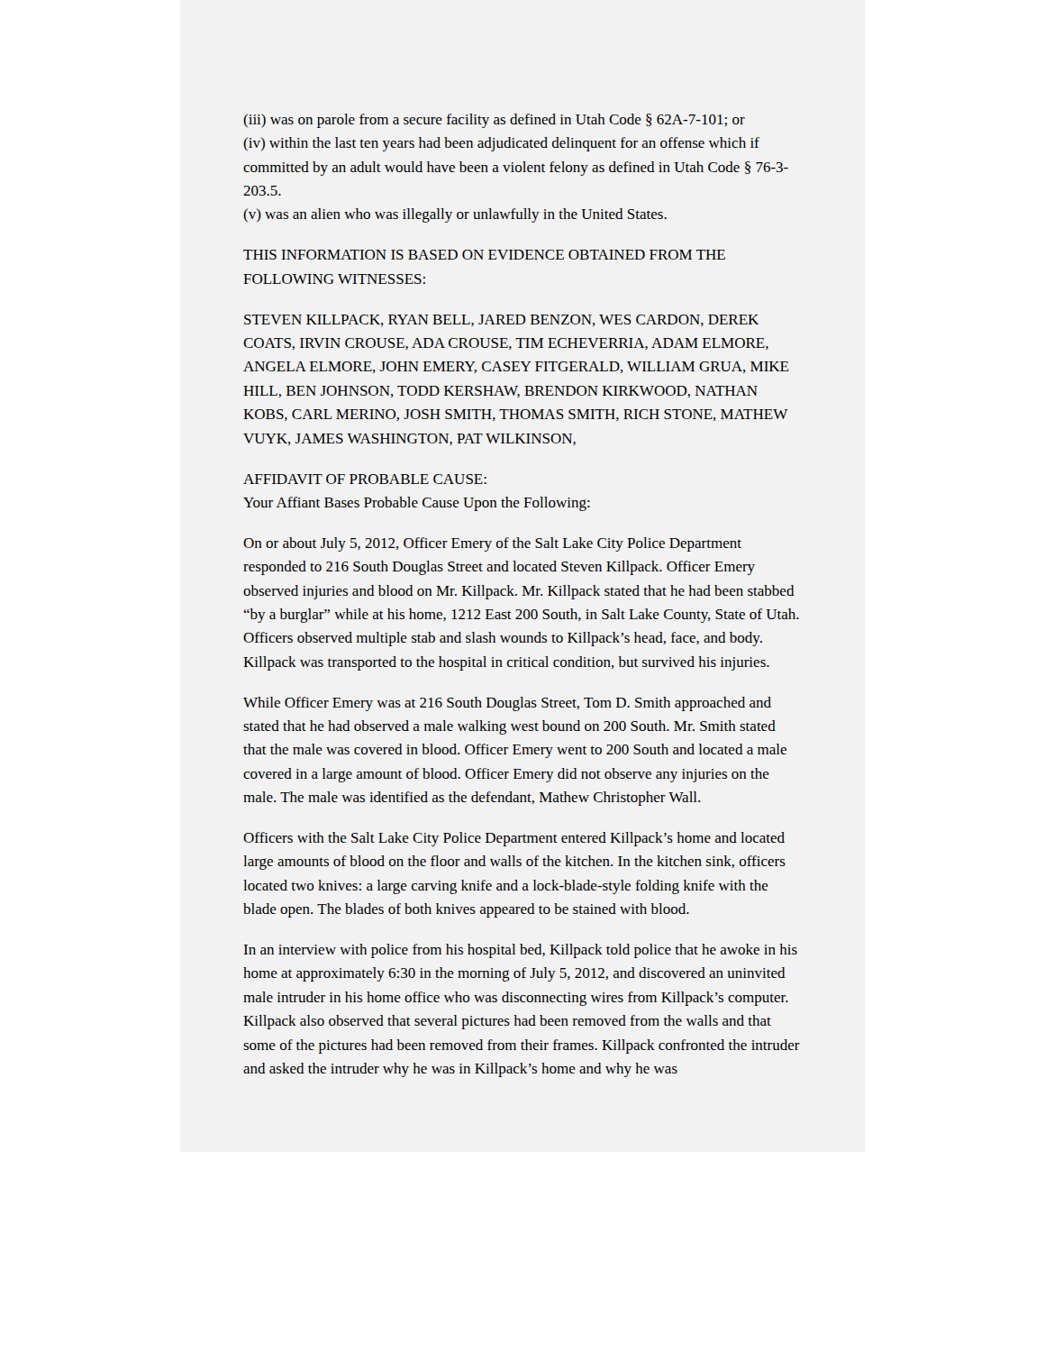(iii) was on parole from a secure facility as defined in Utah Code § 62A-7-101; or
(iv) within the last ten years had been adjudicated delinquent for an offense which if committed by an adult would have been a violent felony as defined in Utah Code § 76-3-203.5.
(v) was an alien who was illegally or unlawfully in the United States.
THIS INFORMATION IS BASED ON EVIDENCE OBTAINED FROM THE FOLLOWING WITNESSES:
STEVEN KILLPACK, RYAN BELL, JARED BENZON, WES CARDON, DEREK COATS, IRVIN CROUSE, ADA CROUSE, TIM ECHEVERRIA, ADAM ELMORE, ANGELA ELMORE, JOHN EMERY, CASEY FITGERALD, WILLIAM GRUA, MIKE HILL, BEN JOHNSON, TODD KERSHAW, BRENDON KIRKWOOD, NATHAN KOBS, CARL MERINO, JOSH SMITH, THOMAS SMITH, RICH STONE, MATHEW VUYK, JAMES WASHINGTON, PAT WILKINSON,
AFFIDAVIT OF PROBABLE CAUSE:
Your Affiant Bases Probable Cause Upon the Following:
On or about July 5, 2012, Officer Emery of the Salt Lake City Police Department responded to 216 South Douglas Street and located Steven Killpack. Officer Emery observed injuries and blood on Mr. Killpack. Mr. Killpack stated that he had been stabbed “by a burglar” while at his home, 1212 East 200 South, in Salt Lake County, State of Utah. Officers observed multiple stab and slash wounds to Killpack’s head, face, and body. Killpack was transported to the hospital in critical condition, but survived his injuries.
While Officer Emery was at 216 South Douglas Street, Tom D. Smith approached and stated that he had observed a male walking west bound on 200 South. Mr. Smith stated that the male was covered in blood. Officer Emery went to 200 South and located a male covered in a large amount of blood. Officer Emery did not observe any injuries on the male. The male was identified as the defendant, Mathew Christopher Wall.
Officers with the Salt Lake City Police Department entered Killpack’s home and located large amounts of blood on the floor and walls of the kitchen. In the kitchen sink, officers located two knives: a large carving knife and a lock-blade-style folding knife with the blade open. The blades of both knives appeared to be stained with blood.
In an interview with police from his hospital bed, Killpack told police that he awoke in his home at approximately 6:30 in the morning of July 5, 2012, and discovered an uninvited male intruder in his home office who was disconnecting wires from Killpack’s computer. Killpack also observed that several pictures had been removed from the walls and that some of the pictures had been removed from their frames. Killpack confronted the intruder and asked the intruder why he was in Killpack’s home and why he was